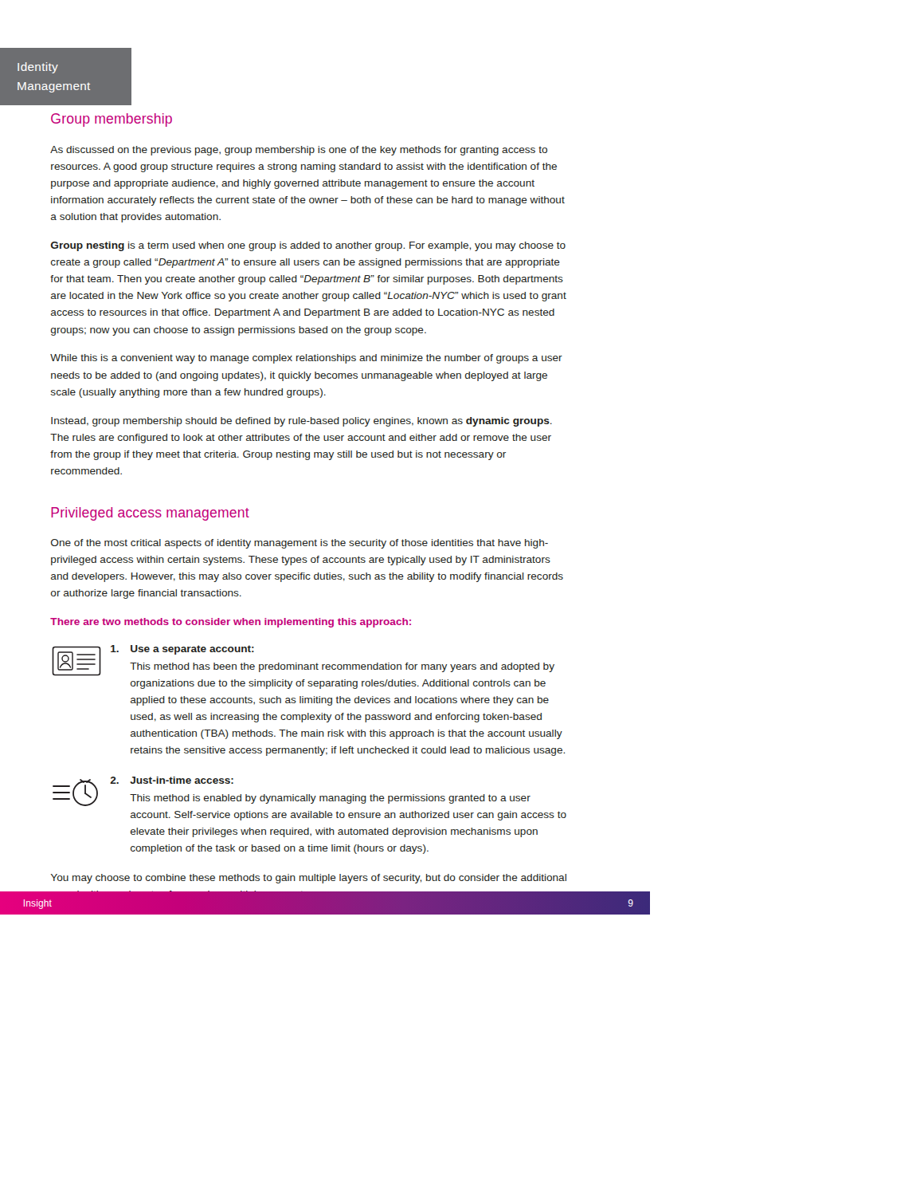Identity Management
Group membership
As discussed on the previous page, group membership is one of the key methods for granting access to resources. A good group structure requires a strong naming standard to assist with the identification of the purpose and appropriate audience, and highly governed attribute management to ensure the account information accurately reflects the current state of the owner – both of these can be hard to manage without a solution that provides automation.
Group nesting is a term used when one group is added to another group. For example, you may choose to create a group called “Department A” to ensure all users can be assigned permissions that are appropriate for that team. Then you create another group called “Department B” for similar purposes. Both departments are located in the New York office so you create another group called “Location-NYC” which is used to grant access to resources in that office. Department A and Department B are added to Location-NYC as nested groups; now you can choose to assign permissions based on the group scope.
While this is a convenient way to manage complex relationships and minimize the number of groups a user needs to be added to (and ongoing updates), it quickly becomes unmanageable when deployed at large scale (usually anything more than a few hundred groups).
Instead, group membership should be defined by rule-based policy engines, known as dynamic groups. The rules are configured to look at other attributes of the user account and either add or remove the user from the group if they meet that criteria. Group nesting may still be used but is not necessary or recommended.
Privileged access management
One of the most critical aspects of identity management is the security of those identities that have high-privileged access within certain systems. These types of accounts are typically used by IT administrators and developers. However, this may also cover specific duties, such as the ability to modify financial records or authorize large financial transactions.
There are two methods to consider when implementing this approach:
1.
Use a separate account:
This method has been the predominant recommendation for many years and adopted by organizations due to the simplicity of separating roles/duties. Additional controls can be applied to these accounts, such as limiting the devices and locations where they can be used, as well as increasing the complexity of the password and enforcing token-based authentication (TBA) methods. The main risk with this approach is that the account usually retains the sensitive access permanently; if left unchecked it could lead to malicious usage.
2.
Just-in-time access:
This method is enabled by dynamically managing the permissions granted to a user account. Self-service options are available to ensure an authorized user can gain access to elevate their privileges when required, with automated deprovision mechanisms upon completion of the task or based on a time limit (hours or days).
You may choose to combine these methods to gain multiple layers of security, but do consider the additional complexities and costs of managing multiple accounts.
Insight
9